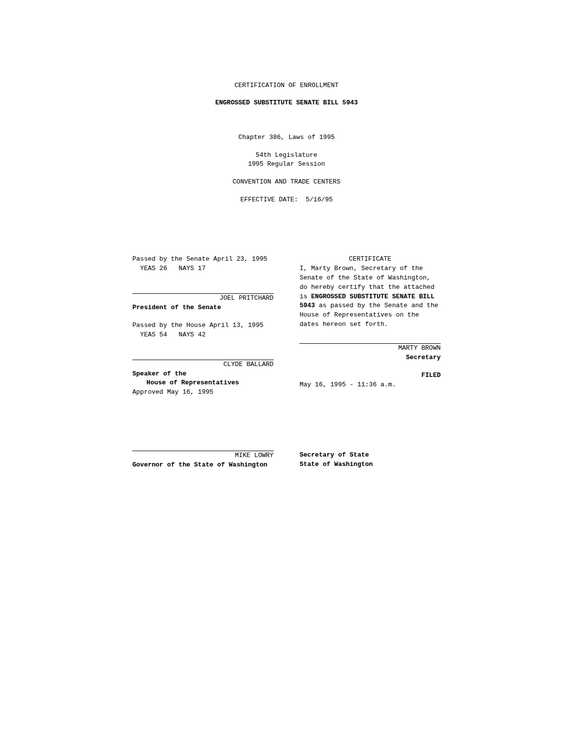CERTIFICATION OF ENROLLMENT
ENGROSSED SUBSTITUTE SENATE BILL 5943
Chapter 386, Laws of 1995
54th Legislature
1995 Regular Session
CONVENTION AND TRADE CENTERS
EFFECTIVE DATE: 5/16/95
Passed by the Senate April 23, 1995
YEAS 26 NAYS 17
JOEL PRITCHARD
President of the Senate
Passed by the House April 13, 1995
YEAS 54 NAYS 42
CLYDE BALLARD
Speaker of the
House of Representatives
Approved May 16, 1995
CERTIFICATE
I, Marty Brown, Secretary of the Senate of the State of Washington, do hereby certify that the attached is ENGROSSED SUBSTITUTE SENATE BILL 5943 as passed by the Senate and the House of Representatives on the dates hereon set forth.
MARTY BROWN
Secretary
FILED
May 16, 1995 - 11:36 a.m.
MIKE LOWRY
Governor of the State of Washington
Secretary of State
State of Washington